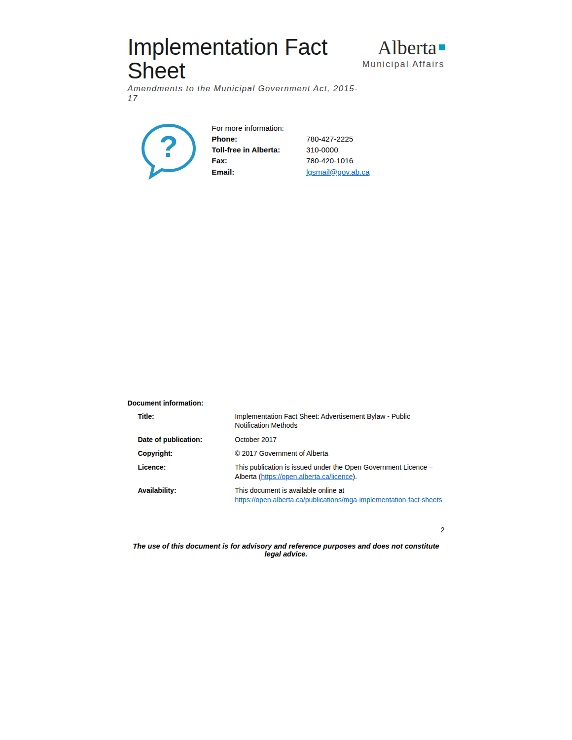Implementation Fact Sheet
Amendments to the Municipal Government Act, 2015-17
Alberta
Municipal Affairs
?
For more information:
| Phone: | 780-427-2225 |
| Toll-free in Alberta: | 310-0000 |
| Fax: | 780-420-1016 |
| Email: | lgsmail@gov.ab.ca |
Document information:
| Title: | Implementation Fact Sheet: Advertisement Bylaw - Public Notification Methods |
| Date of publication: | October 2017 |
| Copyright: | © 2017 Government of Alberta |
| Licence: | This publication is issued under the Open Government Licence – Alberta ( https://open.alberta.ca/licence ). |
| Availability: | This document is available online at https://open.alberta.ca/publications/mga-implementation-fact-sheets |
2
The use of this document is for advisory and reference purposes and does not constitute legal advice.